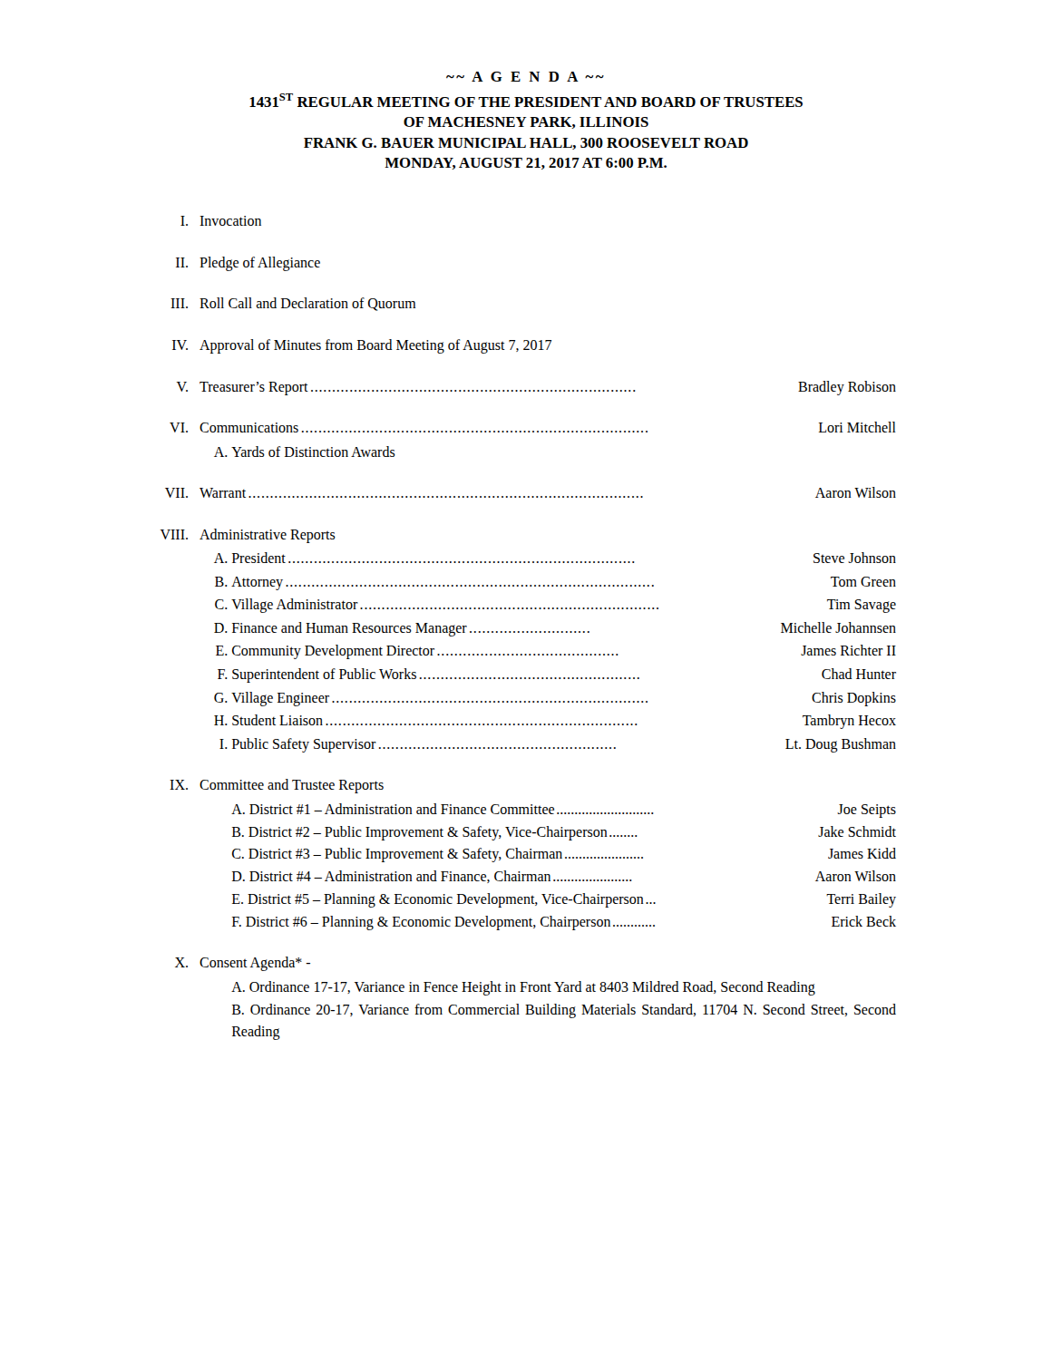~~ A G E N D A ~~
1431st Regular Meeting of the President and Board of Trustees
of Machesney Park, Illinois
Frank G. Bauer Municipal Hall, 300 Roosevelt Road
Monday, August 21, 2017 at 6:00 p.m.
Invocation
Pledge of Allegiance
Roll Call and Declaration of Quorum
Approval of Minutes from Board Meeting of August 7, 2017
Treasurer’s Report ........................................................................... Bradley Robison
Communications ................................................................................ Lori Mitchell
Yards of Distinction Awards
Warrant ........................................................................................... Aaron Wilson
Administrative Reports
President ................................................................................ Steve Johnson
Attorney ..................................................................................... Tom Green
Village Administrator ..................................................................... Tim Savage
Finance and Human Resources Manager ............................ Michelle Johannsen
Community Development Director .......................................... James Richter II
Superintendent of Public Works ................................................... Chad Hunter
Village Engineer ......................................................................... Chris Dopkins
Student Liaison ........................................................................ Tambryn Hecox
Public Safety Supervisor ....................................................... Lt. Doug Bushman
Committee and Trustee Reports
A. District #1 – Administration and Finance Committee ........................... Joe Seipts
B. District #2 – Public Improvement & Safety, Vice-Chairperson ........ Jake Schmidt
C. District #3 – Public Improvement & Safety, Chairman ...................... James Kidd
D. District #4 – Administration and Finance, Chairman ...................... Aaron Wilson
E. District #5 – Planning & Economic Development, Vice-Chairperson ... Terri Bailey
F. District #6 – Planning & Economic Development, Chairperson ............ Erick Beck
Consent Agenda* -
A. Ordinance 17-17, Variance in Fence Height in Front Yard at 8403 Mildred Road, Second Reading
B. Ordinance 20-17, Variance from Commercial Building Materials Standard, 11704 N. Second Street, Second Reading